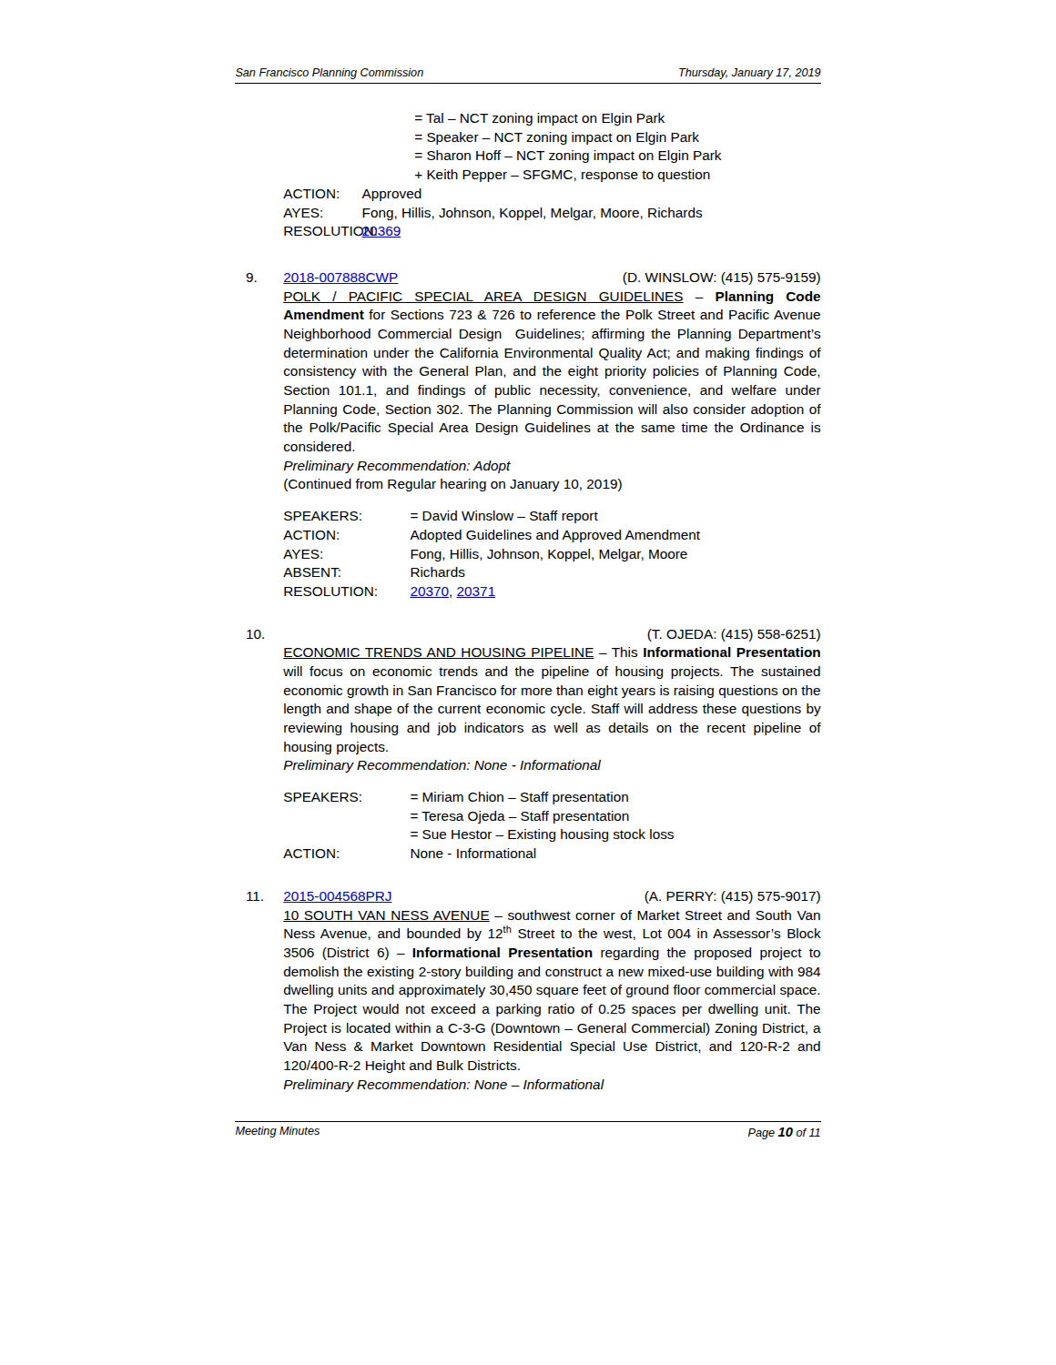San Francisco Planning Commission
Thursday, January 17, 2019
= Tal – NCT zoning impact on Elgin Park
= Speaker – NCT zoning impact on Elgin Park
= Sharon Hoff – NCT zoning impact on Elgin Park
+ Keith Pepper – SFGMC, response to question
ACTION:
Approved
AYES:
Fong, Hillis, Johnson, Koppel, Melgar, Moore, Richards
RESOLUTION:
20369
9.
2018-007888CWP
(D. WINSLOW: (415) 575-9159)
POLK / PACIFIC SPECIAL AREA DESIGN GUIDELINES – Planning Code Amendment for Sections 723 & 726 to reference the Polk Street and Pacific Avenue Neighborhood Commercial Design Guidelines; affirming the Planning Department’s determination under the California Environmental Quality Act; and making findings of consistency with the General Plan, and the eight priority policies of Planning Code, Section 101.1, and findings of public necessity, convenience, and welfare under Planning Code, Section 302. The Planning Commission will also consider adoption of the Polk/Pacific Special Area Design Guidelines at the same time the Ordinance is considered.
Preliminary Recommendation: Adopt
(Continued from Regular hearing on January 10, 2019)
SPEAKERS:
= David Winslow – Staff report
ACTION:
Adopted Guidelines and Approved Amendment
AYES:
Fong, Hillis, Johnson, Koppel, Melgar, Moore
ABSENT:
Richards
RESOLUTION:
20370, 20371
10.
(T. OJEDA: (415) 558-6251)
ECONOMIC TRENDS AND HOUSING PIPELINE – This Informational Presentation will focus on economic trends and the pipeline of housing projects. The sustained economic growth in San Francisco for more than eight years is raising questions on the length and shape of the current economic cycle. Staff will address these questions by reviewing housing and job indicators as well as details on the recent pipeline of housing projects.
Preliminary Recommendation: None - Informational
SPEAKERS:
= Miriam Chion – Staff presentation
= Teresa Ojeda – Staff presentation
= Sue Hestor – Existing housing stock loss
ACTION:
None - Informational
11.
2015-004568PRJ
(A. PERRY: (415) 575-9017)
10 SOUTH VAN NESS AVENUE – southwest corner of Market Street and South Van Ness Avenue, and bounded by 12th Street to the west, Lot 004 in Assessor’s Block 3506 (District 6) – Informational Presentation regarding the proposed project to demolish the existing 2-story building and construct a new mixed-use building with 984 dwelling units and approximately 30,450 square feet of ground floor commercial space. The Project would not exceed a parking ratio of 0.25 spaces per dwelling unit. The Project is located within a C-3-G (Downtown – General Commercial) Zoning District, a Van Ness & Market Downtown Residential Special Use District, and 120-R-2 and 120/400-R-2 Height and Bulk Districts.
Preliminary Recommendation: None – Informational
Meeting Minutes
Page 10 of 11